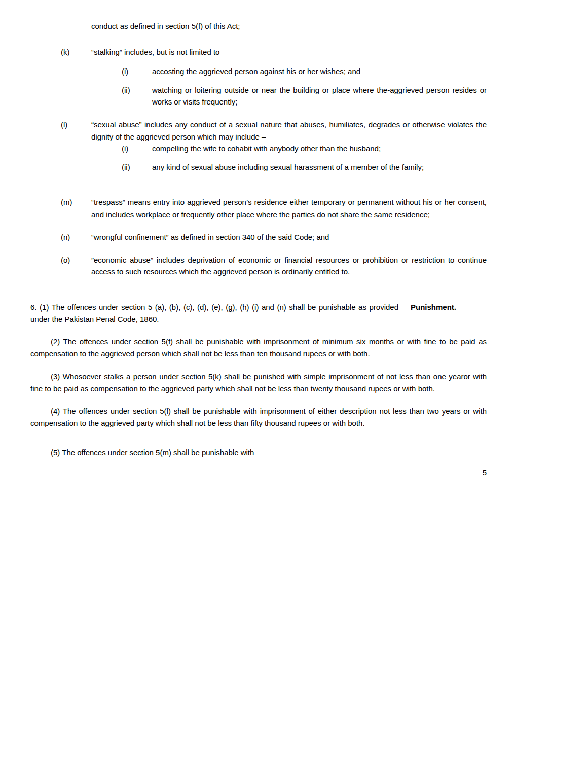conduct as defined in section 5(f) of this Act;
(k)
“stalking” includes, but is not limited to –
(i)
accosting the aggrieved person against his or her wishes; and
(ii)
watching or loitering outside or near the building or place where the-aggrieved person resides or works or visits frequently;
(l)
“sexual abuse” includes any conduct of a sexual nature that abuses, humiliates, degrades or otherwise violates the dignity of the aggrieved person which may include –
(i)
compelling the wife to cohabit with anybody other than the husband;
(ii)
any kind of sexual abuse including sexual harassment of a member of the family;
(m)
“trespass” means entry into aggrieved person’s residence either temporary or permanent without his or her consent, and includes workplace or frequently other place where the parties do not share the same residence;
(n)
“wrongful confinement” as defined in section 340 of the said Code; and
(o)
”economic abuse” includes deprivation of economic or financial resources or prohibition or restriction to continue access to such resources which the aggrieved person is ordinarily entitled to.
6. (1) The offences under section 5 (a), (b), (c), (d), (e), (g), (h) (i) and (n) shall be punishable as provided under the Pakistan Penal Code, 1860.
Punishment.
(2) The offences under section 5(f) shall be punishable with imprisonment of minimum six months or with fine to be paid as compensation to the aggrieved person which shall not be less than ten thousand rupees or with both.
(3) Whosoever stalks a person under section 5(k) shall be punished with simple imprisonment of not less than one yearor with fine to be paid as compensation to the aggrieved party which shall not be less than twenty thousand rupees or with both.
(4) The offences under section 5(l) shall be punishable with imprisonment of either description not less than two years or with compensation to the aggrieved party which shall not be less than fifty thousand rupees or with both.
(5) The offences under section 5(m) shall be punishable with
5